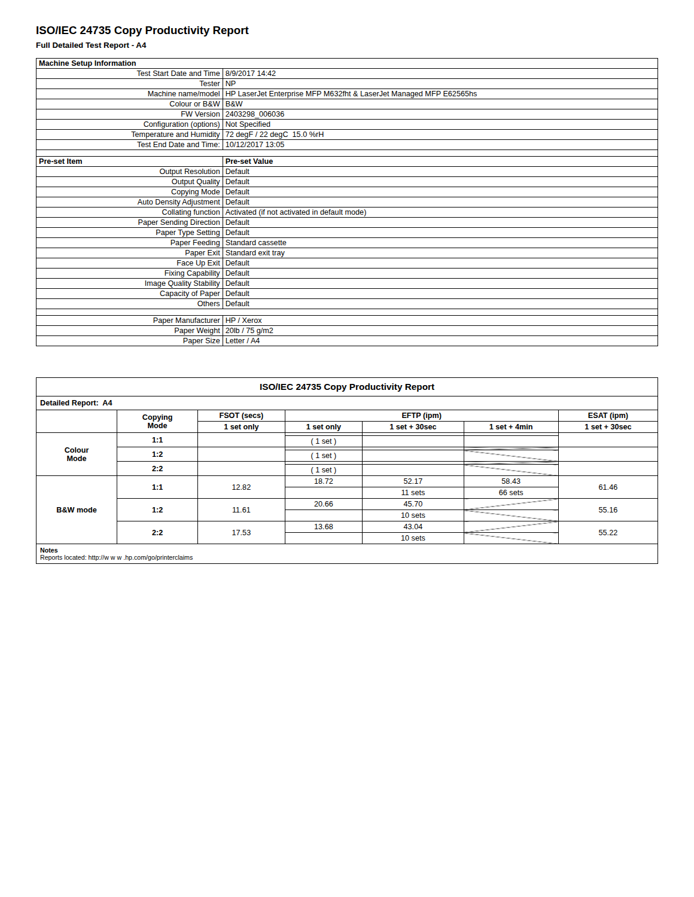ISO/IEC 24735 Copy Productivity Report
Full Detailed Test Report - A4
| Machine Setup Information |
| Test Start Date and Time | 8/9/2017 14:42 |
| Tester | NP |
| Machine name/model | HP LaserJet Enterprise MFP M632fht & LaserJet Managed MFP E62565hs |
| Colour or B&W | B&W |
| FW Version | 2403298_006036 |
| Configuration (options) | Not Specified |
| Temperature and Humidity | 72 degF / 22 degC 15.0 %rH |
| Test End Date and Time: | 10/12/2017 13:05 |
| Pre-set Item | Pre-set Value |
| Output Resolution | Default |
| Output Quality | Default |
| Copying Mode | Default |
| Auto Density Adjustment | Default |
| Collating function | Activated (if not activated in default mode) |
| Paper Sending Direction | Default |
| Paper Type Setting | Default |
| Paper Feeding | Standard cassette |
| Paper Exit | Standard exit tray |
| Face Up Exit | Default |
| Fixing Capability | Default |
| Image Quality Stability | Default |
| Capacity of Paper | Default |
| Others | Default |
| Paper Manufacturer | HP / Xerox |
| Paper Weight | 20lb / 75 g/m2 |
| Paper Size | Letter / A4 |
| ISO/IEC 24735 Copy Productivity Report |
| Detailed Report: A4 | | | | |
| | Copying Mode | FSOT (secs) | EFTP (ipm) | ESAT (ipm) |
| 1 set only | 1 set only | 1 set + 30sec | 1 set + 4min | 1 set + 30sec |
| Colour Mode | 1:1 | | | | | |
| ( 1 set ) | | |
| 1:2 | | | | | |
| ( 1 set ) | | |
| 2:2 | | | | | |
| ( 1 set ) | | |
| B&W mode | 1:1 | 12.82 | 18.72 | 52.17 | 58.43 | 61.46 |
| | 11 sets | 66 sets |
| 1:2 | 11.61 | 20.66 | 45.70 | | 55.16 |
| | 10 sets | |
| 2:2 | 17.53 | 13.68 | 43.04 | | 55.22 |
| | 10 sets | |
Notes
Reports located: http://w w w .hp.com/go/printerclaims